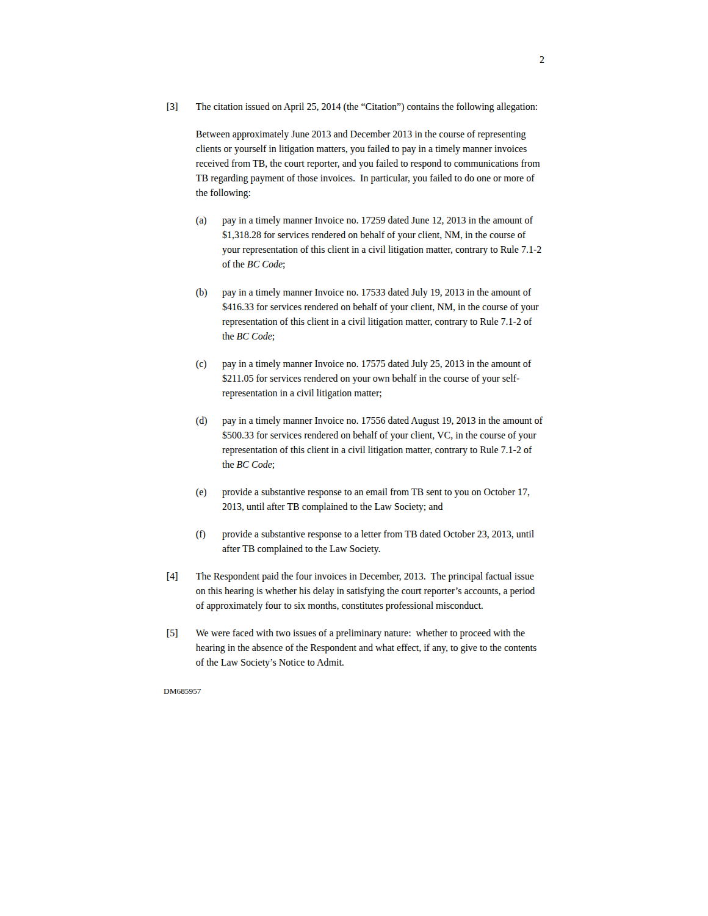2
[3]
The citation issued on April 25, 2014 (the “Citation”) contains the following allegation:
Between approximately June 2013 and December 2013 in the course of representing clients or yourself in litigation matters, you failed to pay in a timely manner invoices received from TB, the court reporter, and you failed to respond to communications from TB regarding payment of those invoices. In particular, you failed to do one or more of the following:
(a)
pay in a timely manner Invoice no. 17259 dated June 12, 2013 in the amount of $1,318.28 for services rendered on behalf of your client, NM, in the course of your representation of this client in a civil litigation matter, contrary to Rule 7.1-2 of the BC Code;
(b)
pay in a timely manner Invoice no. 17533 dated July 19, 2013 in the amount of $416.33 for services rendered on behalf of your client, NM, in the course of your representation of this client in a civil litigation matter, contrary to Rule 7.1-2 of the BC Code;
(c)
pay in a timely manner Invoice no. 17575 dated July 25, 2013 in the amount of $211.05 for services rendered on your own behalf in the course of your self-representation in a civil litigation matter;
(d)
pay in a timely manner Invoice no. 17556 dated August 19, 2013 in the amount of $500.33 for services rendered on behalf of your client, VC, in the course of your representation of this client in a civil litigation matter, contrary to Rule 7.1-2 of the BC Code;
(e)
provide a substantive response to an email from TB sent to you on October 17, 2013, until after TB complained to the Law Society; and
(f)
provide a substantive response to a letter from TB dated October 23, 2013, until after TB complained to the Law Society.
[4]
The Respondent paid the four invoices in December, 2013. The principal factual issue on this hearing is whether his delay in satisfying the court reporter’s accounts, a period of approximately four to six months, constitutes professional misconduct.
[5]
We were faced with two issues of a preliminary nature: whether to proceed with the hearing in the absence of the Respondent and what effect, if any, to give to the contents of the Law Society’s Notice to Admit.
DM685957